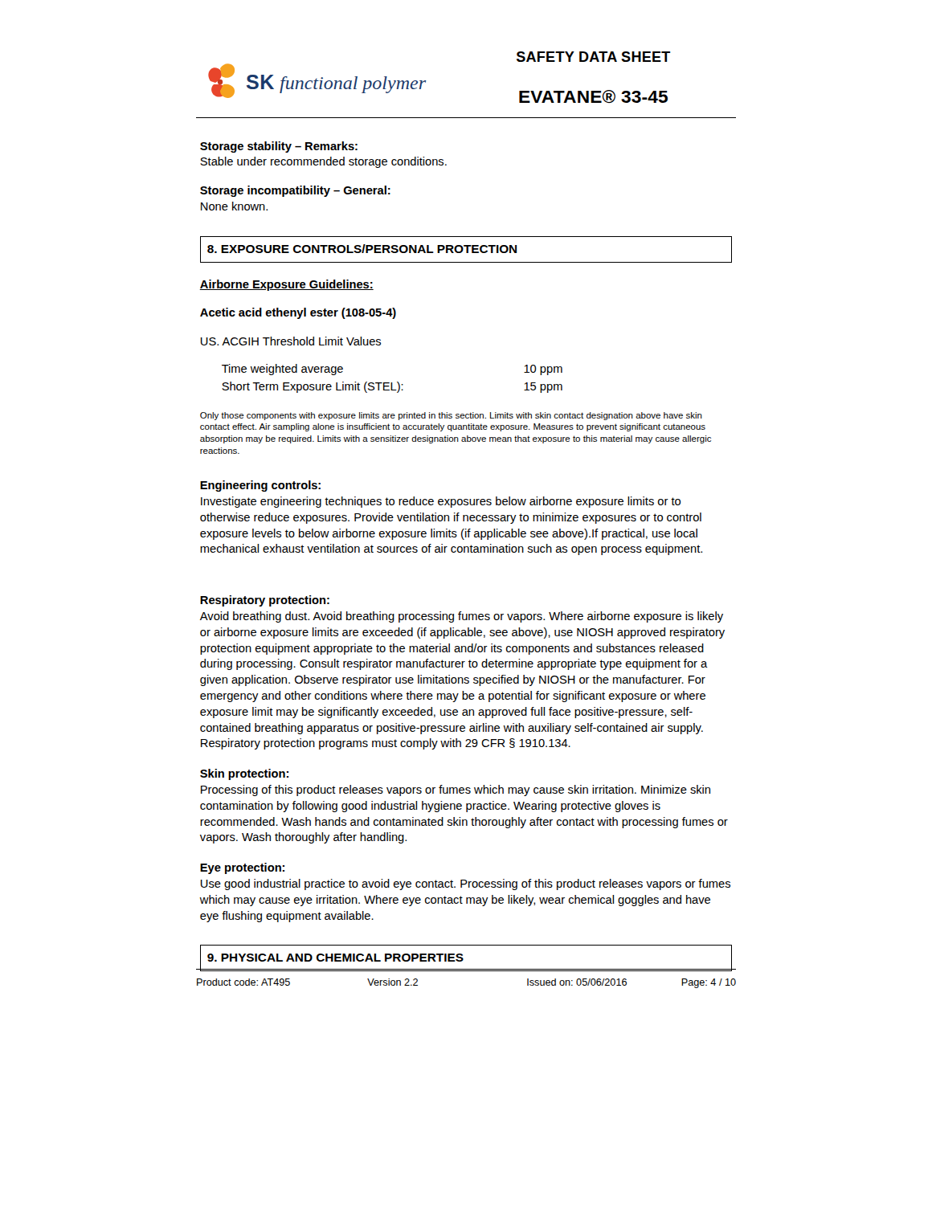SK functional polymer
SAFETY DATA SHEET
EVATANE® 33-45
Storage stability – Remarks:
Stable under recommended storage conditions.
Storage incompatibility – General:
None known.
8. EXPOSURE CONTROLS/PERSONAL PROTECTION
Airborne Exposure Guidelines:
Acetic acid ethenyl ester (108-05-4)
US. ACGIH Threshold Limit Values
| Time weighted average | 10 ppm |
| Short Term Exposure Limit (STEL): | 15 ppm |
Only those components with exposure limits are printed in this section. Limits with skin contact designation above have skin contact effect. Air sampling alone is insufficient to accurately quantitate exposure. Measures to prevent significant cutaneous absorption may be required. Limits with a sensitizer designation above mean that exposure to this material may cause allergic reactions.
Engineering controls:
Investigate engineering techniques to reduce exposures below airborne exposure limits or to otherwise reduce exposures. Provide ventilation if necessary to minimize exposures or to control exposure levels to below airborne exposure limits (if applicable see above).If practical, use local mechanical exhaust ventilation at sources of air contamination such as open process equipment.
Respiratory protection:
Avoid breathing dust. Avoid breathing processing fumes or vapors. Where airborne exposure is likely or airborne exposure limits are exceeded (if applicable, see above), use NIOSH approved respiratory protection equipment appropriate to the material and/or its components and substances released during processing. Consult respirator manufacturer to determine appropriate type equipment for a given application. Observe respirator use limitations specified by NIOSH or the manufacturer. For emergency and other conditions where there may be a potential for significant exposure or where exposure limit may be significantly exceeded, use an approved full face positive-pressure, self-contained breathing apparatus or positive-pressure airline with auxiliary self-contained air supply. Respiratory protection programs must comply with 29 CFR § 1910.134.
Skin protection:
Processing of this product releases vapors or fumes which may cause skin irritation. Minimize skin contamination by following good industrial hygiene practice. Wearing protective gloves is recommended. Wash hands and contaminated skin thoroughly after contact with processing fumes or vapors. Wash thoroughly after handling.
Eye protection:
Use good industrial practice to avoid eye contact. Processing of this product releases vapors or fumes which may cause eye irritation. Where eye contact may be likely, wear chemical goggles and have eye flushing equipment available.
9. PHYSICAL AND CHEMICAL PROPERTIES
Product code: AT495 Version 2.2 Issued on: 05/06/2016 Page: 4 / 10